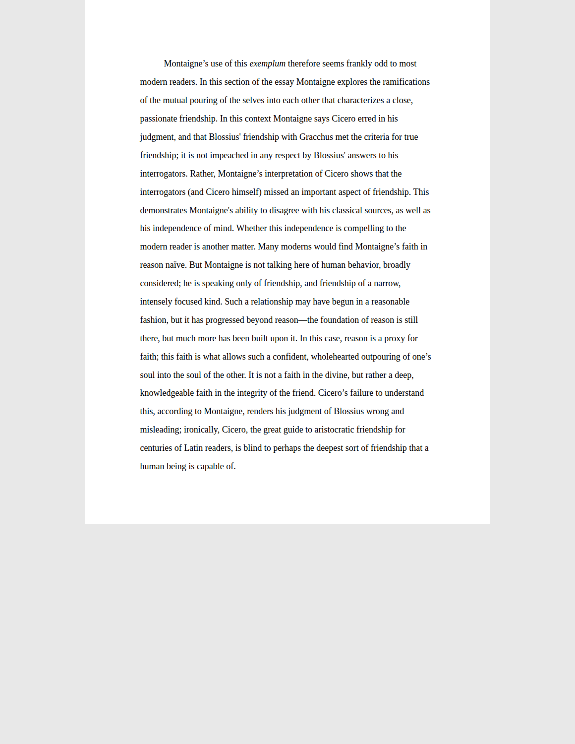Montaigne’s use of this exemplum therefore seems frankly odd to most modern readers. In this section of the essay Montaigne explores the ramifications of the mutual pouring of the selves into each other that characterizes a close, passionate friendship. In this context Montaigne says Cicero erred in his judgment, and that Blossius' friendship with Gracchus met the criteria for true friendship; it is not impeached in any respect by Blossius' answers to his interrogators. Rather, Montaigne’s interpretation of Cicero shows that the interrogators (and Cicero himself) missed an important aspect of friendship. This demonstrates Montaigne's ability to disagree with his classical sources, as well as his independence of mind. Whether this independence is compelling to the modern reader is another matter. Many moderns would find Montaigne’s faith in reason naïve. But Montaigne is not talking here of human behavior, broadly considered; he is speaking only of friendship, and friendship of a narrow, intensely focused kind. Such a relationship may have begun in a reasonable fashion, but it has progressed beyond reason—the foundation of reason is still there, but much more has been built upon it. In this case, reason is a proxy for faith; this faith is what allows such a confident, wholehearted outpouring of one’s soul into the soul of the other. It is not a faith in the divine, but rather a deep, knowledgeable faith in the integrity of the friend. Cicero’s failure to understand this, according to Montaigne, renders his judgment of Blossius wrong and misleading; ironically, Cicero, the great guide to aristocratic friendship for centuries of Latin readers, is blind to perhaps the deepest sort of friendship that a human being is capable of.